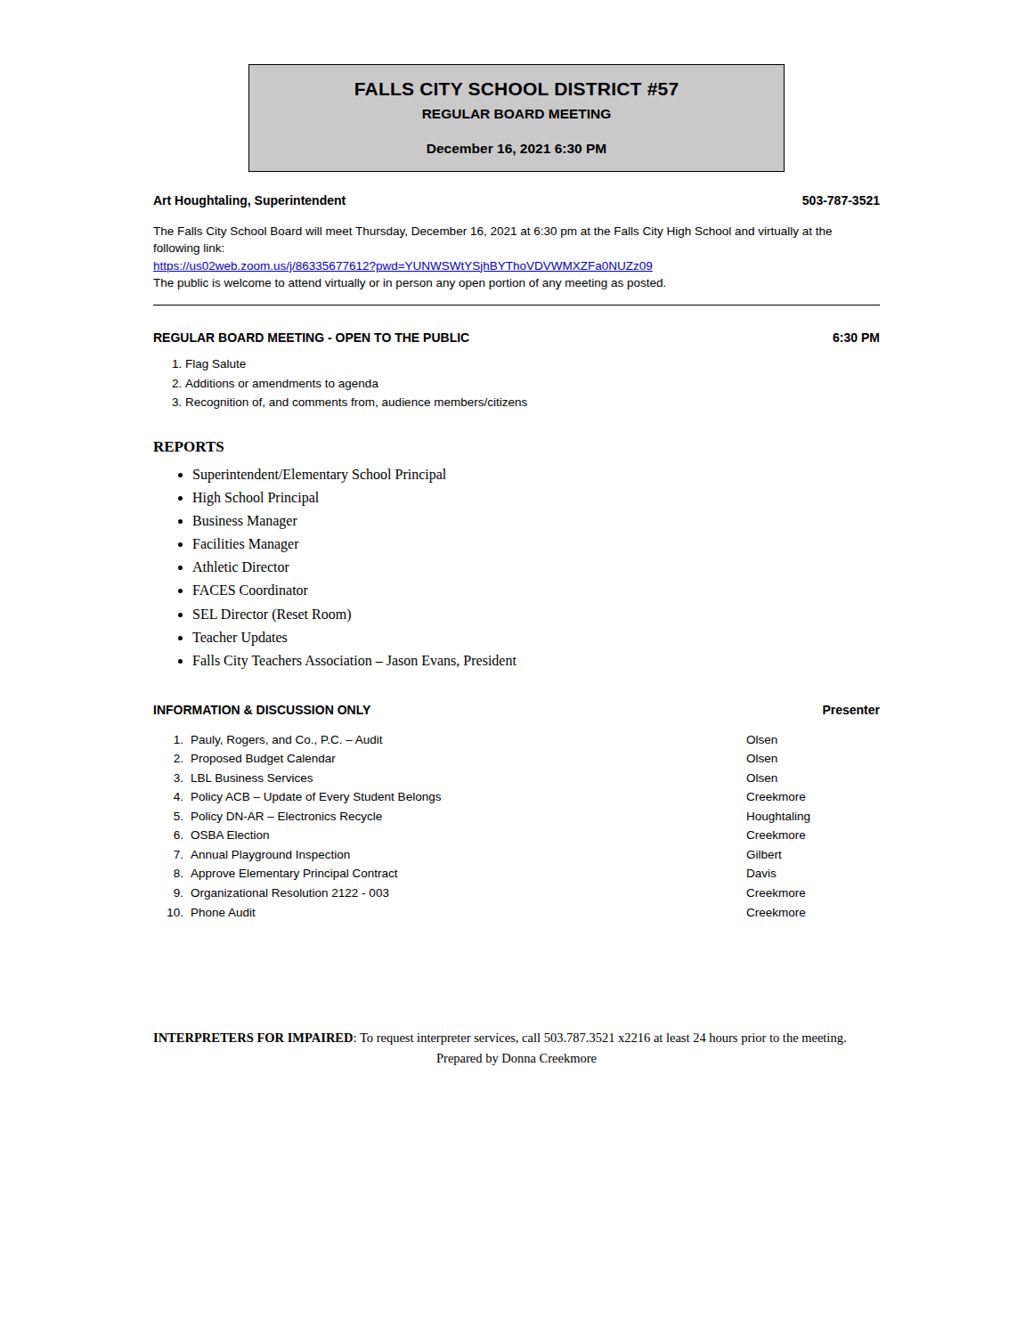FALLS CITY SCHOOL DISTRICT #57
REGULAR BOARD MEETING
December 16, 2021 6:30 PM
Art Houghtaling, Superintendent 503-787-3521
The Falls City School Board will meet Thursday, December 16, 2021 at 6:30 pm at the Falls City High School and virtually at the following link:
https://us02web.zoom.us/j/86335677612?pwd=YUNWSWtYSjhBYThoVDVWMXZFa0NUZz09
The public is welcome to attend virtually or in person any open portion of any meeting as posted.
REGULAR BOARD MEETING - OPEN TO THE PUBLIC 6:30 PM
Flag Salute
Additions or amendments to agenda
Recognition of, and comments from, audience members/citizens
REPORTS
Superintendent/Elementary School Principal
High School Principal
Business Manager
Facilities Manager
Athletic Director
FACES Coordinator
SEL Director (Reset Room)
Teacher Updates
Falls City Teachers Association – Jason Evans, President
INFORMATION & DISCUSSION ONLY Presenter
| 1. | Pauly, Rogers, and Co., P.C. – Audit | Olsen |
| 2. | Proposed Budget Calendar | Olsen |
| 3. | LBL Business Services | Olsen |
| 4. | Policy ACB – Update of Every Student Belongs | Creekmore |
| 5. | Policy DN-AR – Electronics Recycle | Houghtaling |
| 6. | OSBA Election | Creekmore |
| 7. | Annual Playground Inspection | Gilbert |
| 8. | Approve Elementary Principal Contract | Davis |
| 9. | Organizational Resolution 2122 - 003 | Creekmore |
| 10. | Phone Audit | Creekmore |
INTERPRETERS FOR IMPAIRED: To request interpreter services, call 503.787.3521 x2216 at least 24 hours prior to the meeting.
Prepared by Donna Creekmore